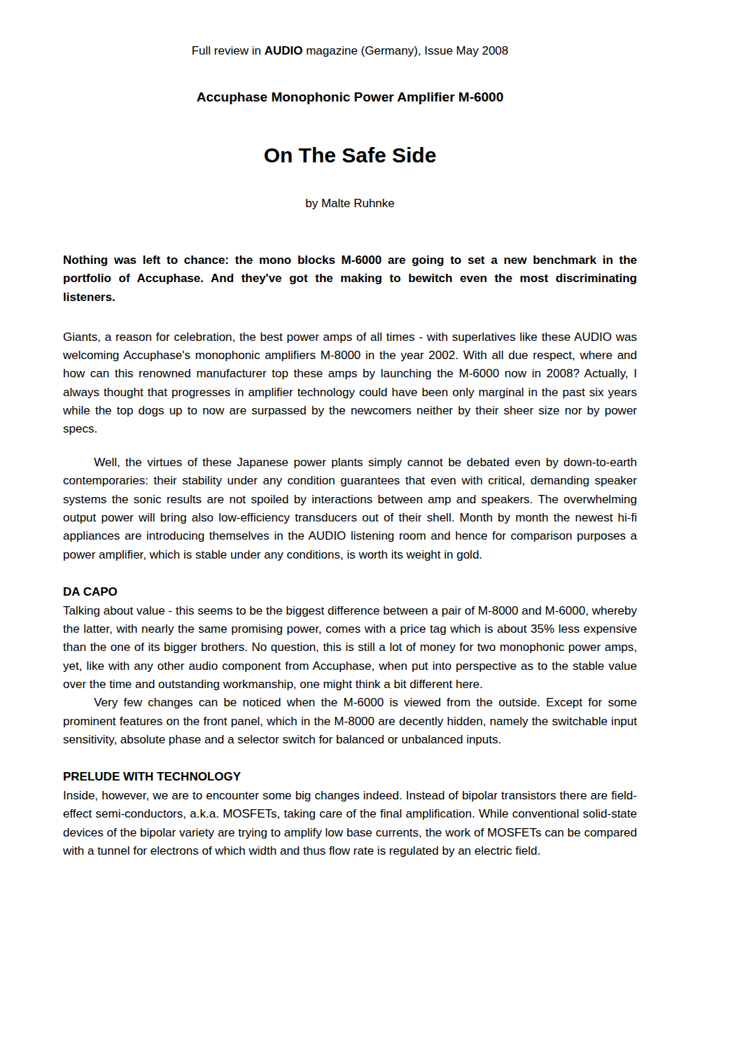Full review in AUDIO magazine (Germany), Issue May 2008
Accuphase Monophonic Power Amplifier M-6000
On The Safe Side
by Malte Ruhnke
Nothing was left to chance: the mono blocks M-6000 are going to set a new benchmark in the portfolio of Accuphase. And they've got the making to bewitch even the most discriminating listeners.
Giants, a reason for celebration, the best power amps of all times - with superlatives like these AUDIO was welcoming Accuphase's monophonic amplifiers M-8000 in the year 2002. With all due respect, where and how can this renowned manufacturer top these amps by launching the M-6000 now in 2008? Actually, I always thought that progresses in amplifier technology could have been only marginal in the past six years while the top dogs up to now are surpassed by the newcomers neither by their sheer size nor by power specs.
Well, the virtues of these Japanese power plants simply cannot be debated even by down-to-earth contemporaries: their stability under any condition guarantees that even with critical, demanding speaker systems the sonic results are not spoiled by interactions between amp and speakers. The overwhelming output power will bring also low-efficiency transducers out of their shell. Month by month the newest hi-fi appliances are introducing themselves in the AUDIO listening room and hence for comparison purposes a power amplifier, which is stable under any conditions, is worth its weight in gold.
DA CAPO
Talking about value - this seems to be the biggest difference between a pair of M-8000 and M-6000, whereby the latter, with nearly the same promising power, comes with a price tag which is about 35% less expensive than the one of its bigger brothers. No question, this is still a lot of money for two monophonic power amps, yet, like with any other audio component from Accuphase, when put into perspective as to the stable value over the time and outstanding workmanship, one might think a bit different here.
Very few changes can be noticed when the M-6000 is viewed from the outside. Except for some prominent features on the front panel, which in the M-8000 are decently hidden, namely the switchable input sensitivity, absolute phase and a selector switch for balanced or unbalanced inputs.
PRELUDE WITH TECHNOLOGY
Inside, however, we are to encounter some big changes indeed. Instead of bipolar transistors there are field-effect semi-conductors, a.k.a. MOSFETs, taking care of the final amplification. While conventional solid-state devices of the bipolar variety are trying to amplify low base currents, the work of MOSFETs can be compared with a tunnel for electrons of which width and thus flow rate is regulated by an electric field.